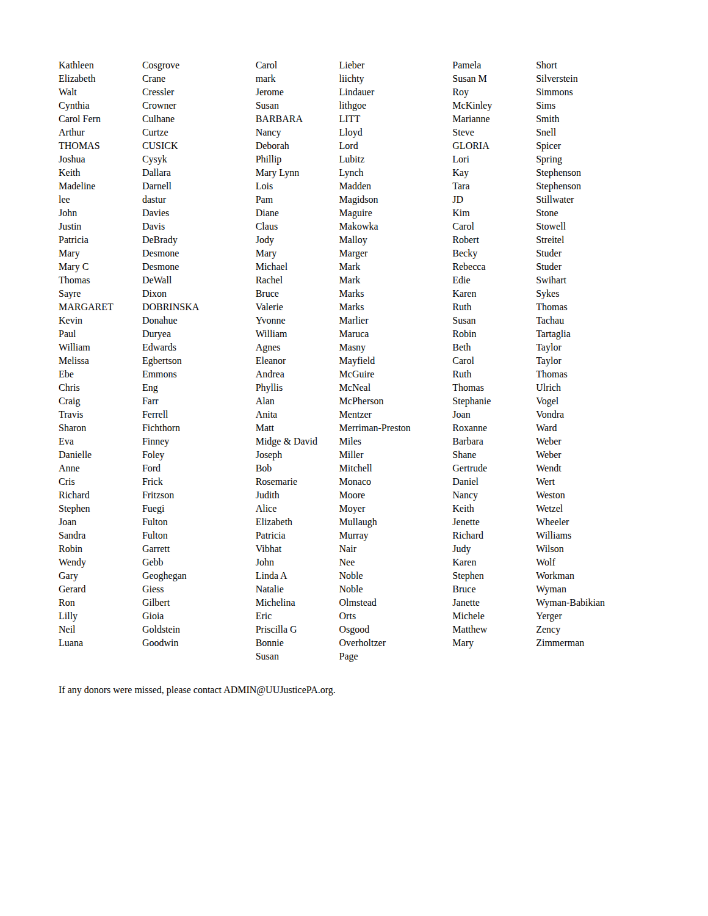| Kathleen | Cosgrove | Carol | Lieber | Pamela | Short |
| Elizabeth | Crane | mark | liichty | Susan M | Silverstein |
| Walt | Cressler | Jerome | Lindauer | Roy | Simmons |
| Cynthia | Crowner | Susan | lithgoe | McKinley | Sims |
| Carol Fern | Culhane | BARBARA | LITT | Marianne | Smith |
| Arthur | Curtze | Nancy | Lloyd | Steve | Snell |
| THOMAS | CUSICK | Deborah | Lord | GLORIA | Spicer |
| Joshua | Cysyk | Phillip | Lubitz | Lori | Spring |
| Keith | Dallara | Mary Lynn | Lynch | Kay | Stephenson |
| Madeline | Darnell | Lois | Madden | Tara | Stephenson |
| lee | dastur | Pam | Magidson | JD | Stillwater |
| John | Davies | Diane | Maguire | Kim | Stone |
| Justin | Davis | Claus | Makowka | Carol | Stowell |
| Patricia | DeBrady | Jody | Malloy | Robert | Streitel |
| Mary | Desmone | Mary | Marger | Becky | Studer |
| Mary C | Desmone | Michael | Mark | Rebecca | Studer |
| Thomas | DeWall | Rachel | Mark | Edie | Swihart |
| Sayre | Dixon | Bruce | Marks | Karen | Sykes |
| MARGARET | DOBRINSKA | Valerie | Marks | Ruth | Thomas |
| Kevin | Donahue | Yvonne | Marlier | Susan | Tachau |
| Paul | Duryea | William | Maruca | Robin | Tartaglia |
| William | Edwards | Agnes | Masny | Beth | Taylor |
| Melissa | Egbertson | Eleanor | Mayfield | Carol | Taylor |
| Ebe | Emmons | Andrea | McGuire | Ruth | Thomas |
| Chris | Eng | Phyllis | McNeal | Thomas | Ulrich |
| Craig | Farr | Alan | McPherson | Stephanie | Vogel |
| Travis | Ferrell | Anita | Mentzer | Joan | Vondra |
| Sharon | Fichthorn | Matt | Merriman-Preston | Roxanne | Ward |
| Eva | Finney | Midge & David | Miles | Barbara | Weber |
| Danielle | Foley | Joseph | Miller | Shane | Weber |
| Anne | Ford | Bob | Mitchell | Gertrude | Wendt |
| Cris | Frick | Rosemarie | Monaco | Daniel | Wert |
| Richard | Fritzson | Judith | Moore | Nancy | Weston |
| Stephen | Fuegi | Alice | Moyer | Keith | Wetzel |
| Joan | Fulton | Elizabeth | Mullaugh | Jenette | Wheeler |
| Sandra | Fulton | Patricia | Murray | Richard | Williams |
| Robin | Garrett | Vibhat | Nair | Judy | Wilson |
| Wendy | Gebb | John | Nee | Karen | Wolf |
| Gary | Geoghegan | Linda A | Noble | Stephen | Workman |
| Gerard | Giess | Natalie | Noble | Bruce | Wyman |
| Ron | Gilbert | Michelina | Olmstead | Janette | Wyman-Babikian |
| Lilly | Gioia | Eric | Orts | Michele | Yerger |
| Neil | Goldstein | Priscilla G | Osgood | Matthew | Zency |
| Luana | Goodwin | Bonnie | Overholtzer | Mary | Zimmerman |
| | | Susan | Page | | |
If any donors were missed, please contact ADMIN@UUJusticePA.org.